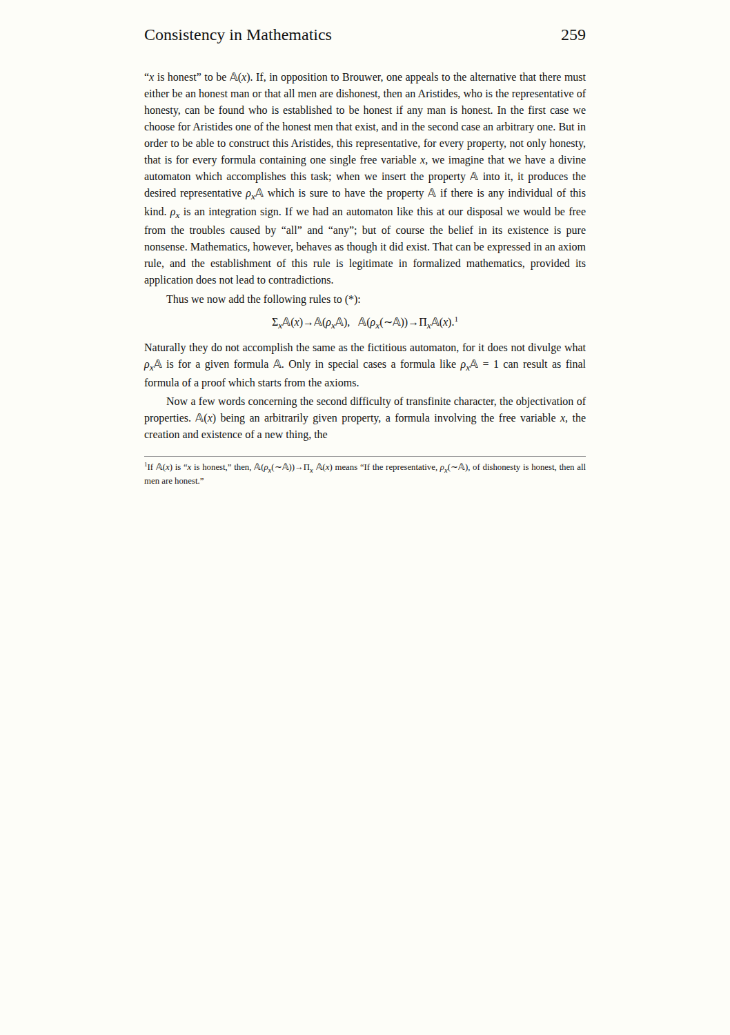Consistency in Mathematics
259
“x is honest” to be 𝔸(x). If, in opposition to Brouwer, one appeals to the alternative that there must either be an honest man or that all men are dishonest, then an Aristides, who is the representative of honesty, can be found who is established to be honest if any man is honest. In the first case we choose for Aristides one of the honest men that exist, and in the second case an arbitrary one. But in order to be able to construct this Aristides, this representative, for every property, not only honesty, that is for every formula containing one single free variable x, we imagine that we have a divine automaton which accomplishes this task; when we insert the property 𝔸 into it, it produces the desired representative ρx𝔸 which is sure to have the property 𝔸 if there is any individual of this kind. ρx is an integration sign. If we had an automaton like this at our disposal we would be free from the troubles caused by “all” and “any”; but of course the belief in its existence is pure nonsense. Mathematics, however, behaves as though it did exist. That can be expressed in an axiom rule, and the establishment of this rule is legitimate in formalized mathematics, provided its application does not lead to contradictions.
Thus we now add the following rules to (*):
Σx𝔸(x)→𝔸(ρx𝔸), 𝔸(ρx(∼𝔸))→Πx𝔸(x).1
Naturally they do not accomplish the same as the fictitious automaton, for it does not divulge what ρx𝔸 is for a given formula 𝔸. Only in special cases a formula like ρx𝔸 = 1 can result as final formula of a proof which starts from the axioms.
Now a few words concerning the second difficulty of transfinite character, the objectivation of properties. 𝔸(x) being an arbitrarily given property, a formula involving the free variable x, the creation and existence of a new thing, the
1If 𝔸(x) is “x is honest,” then, 𝔸(ρx(∼𝔸))→Πx 𝔸(x) means “If the representative, ρx(∼𝔸), of dishonesty is honest, then all men are honest.”